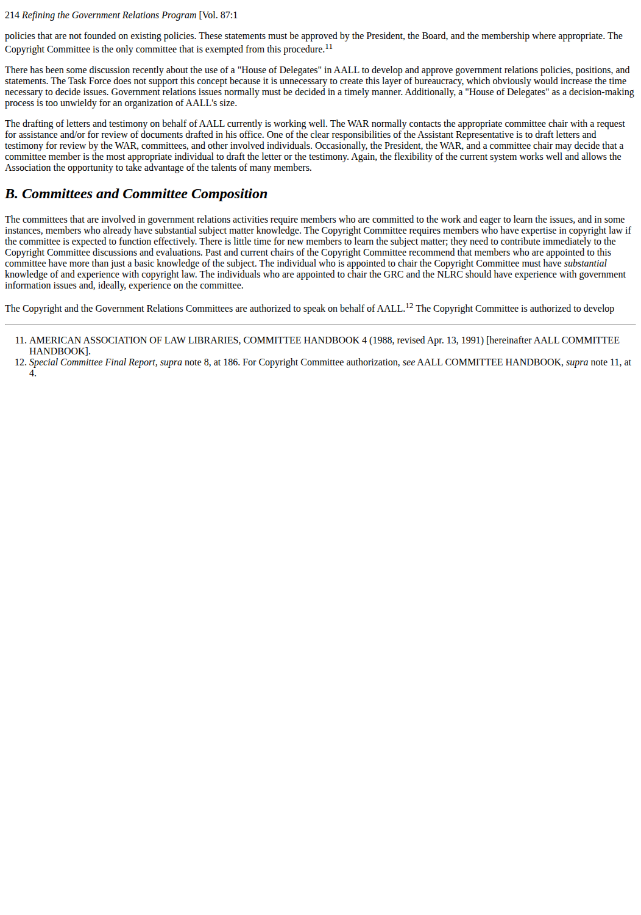214 Refining the Government Relations Program [Vol. 87:1
policies that are not founded on existing policies. These statements must be approved by the President, the Board, and the membership where appropriate. The Copyright Committee is the only committee that is exempted from this procedure.11
There has been some discussion recently about the use of a "House of Delegates" in AALL to develop and approve government relations policies, positions, and statements. The Task Force does not support this concept because it is unnecessary to create this layer of bureaucracy, which obviously would increase the time necessary to decide issues. Government relations issues normally must be decided in a timely manner. Additionally, a "House of Delegates" as a decision-making process is too unwieldy for an organization of AALL's size.
The drafting of letters and testimony on behalf of AALL currently is working well. The WAR normally contacts the appropriate committee chair with a request for assistance and/or for review of documents drafted in his office. One of the clear responsibilities of the Assistant Representative is to draft letters and testimony for review by the WAR, committees, and other involved individuals. Occasionally, the President, the WAR, and a committee chair may decide that a committee member is the most appropriate individual to draft the letter or the testimony. Again, the flexibility of the current system works well and allows the Association the opportunity to take advantage of the talents of many members.
B. Committees and Committee Composition
The committees that are involved in government relations activities require members who are committed to the work and eager to learn the issues, and in some instances, members who already have substantial subject matter knowledge. The Copyright Committee requires members who have expertise in copyright law if the committee is expected to function effectively. There is little time for new members to learn the subject matter; they need to contribute immediately to the Copyright Committee discussions and evaluations. Past and current chairs of the Copyright Committee recommend that members who are appointed to this committee have more than just a basic knowledge of the subject. The individual who is appointed to chair the Copyright Committee must have substantial knowledge of and experience with copyright law. The individuals who are appointed to chair the GRC and the NLRC should have experience with government information issues and, ideally, experience on the committee.
The Copyright and the Government Relations Committees are authorized to speak on behalf of AALL.12 The Copyright Committee is authorized to develop
AMERICAN ASSOCIATION OF LAW LIBRARIES, COMMITTEE HANDBOOK 4 (1988, revised Apr. 13, 1991) [hereinafter AALL COMMITTEE HANDBOOK].
Special Committee Final Report, supra note 8, at 186. For Copyright Committee authorization, see AALL COMMITTEE HANDBOOK, supra note 11, at 4.